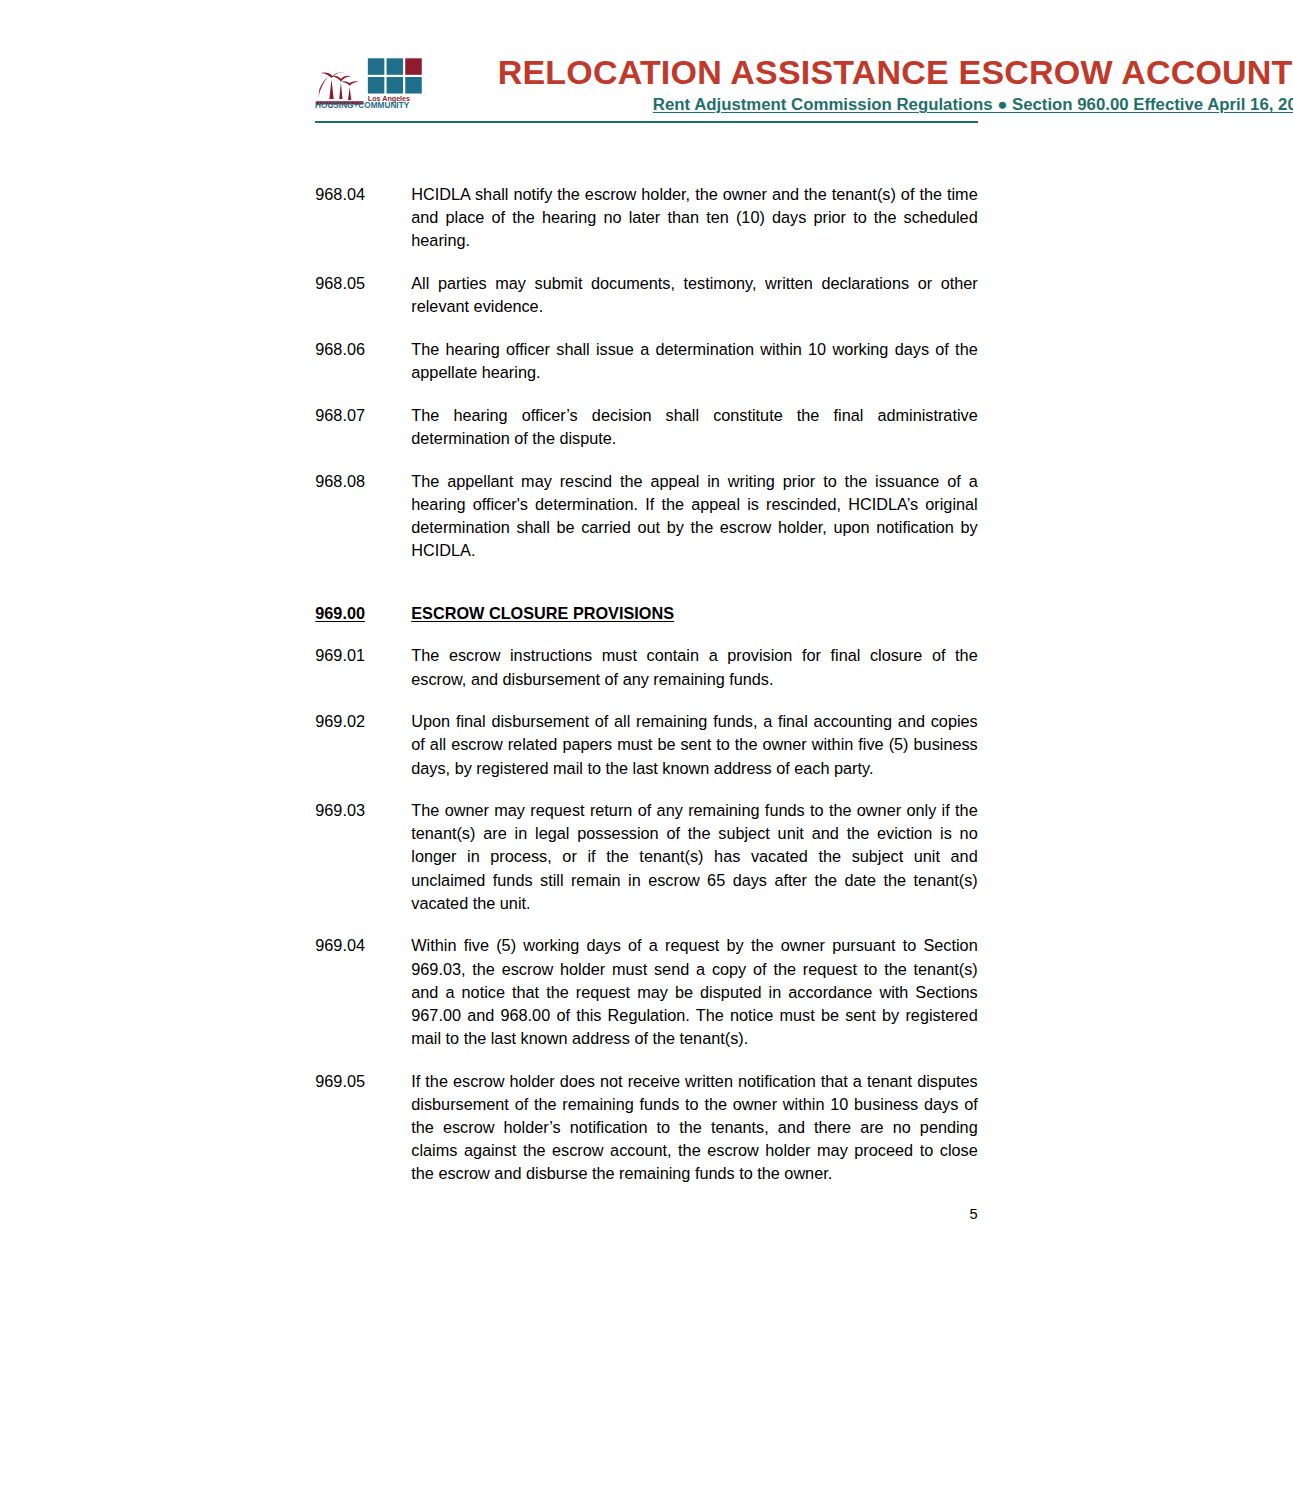Los Angeles HOUSING+COMMUNITY
RELOCATION ASSISTANCE ESCROW ACCOUNTS
Rent Adjustment Commission Regulations ● Section 960.00 Effective April 16, 2009
968.04
HCIDLA shall notify the escrow holder, the owner and the tenant(s) of the time and place of the hearing no later than ten (10) days prior to the scheduled hearing.
968.05
All parties may submit documents, testimony, written declarations or other relevant evidence.
968.06
The hearing officer shall issue a determination within 10 working days of the appellate hearing.
968.07
The hearing officer’s decision shall constitute the final administrative determination of the dispute.
968.08
The appellant may rescind the appeal in writing prior to the issuance of a hearing officer's determination. If the appeal is rescinded, HCIDLA’s original determination shall be carried out by the escrow holder, upon notification by HCIDLA.
969.00
ESCROW CLOSURE PROVISIONS
969.01
The escrow instructions must contain a provision for final closure of the escrow, and disbursement of any remaining funds.
969.02
Upon final disbursement of all remaining funds, a final accounting and copies of all escrow related papers must be sent to the owner within five (5) business days, by registered mail to the last known address of each party.
969.03
The owner may request return of any remaining funds to the owner only if the tenant(s) are in legal possession of the subject unit and the eviction is no longer in process, or if the tenant(s) has vacated the subject unit and unclaimed funds still remain in escrow 65 days after the date the tenant(s) vacated the unit.
969.04
Within five (5) working days of a request by the owner pursuant to Section 969.03, the escrow holder must send a copy of the request to the tenant(s) and a notice that the request may be disputed in accordance with Sections 967.00 and 968.00 of this Regulation. The notice must be sent by registered mail to the last known address of the tenant(s).
969.05
If the escrow holder does not receive written notification that a tenant disputes disbursement of the remaining funds to the owner within 10 business days of the escrow holder’s notification to the tenants, and there are no pending claims against the escrow account, the escrow holder may proceed to close the escrow and disburse the remaining funds to the owner.
5